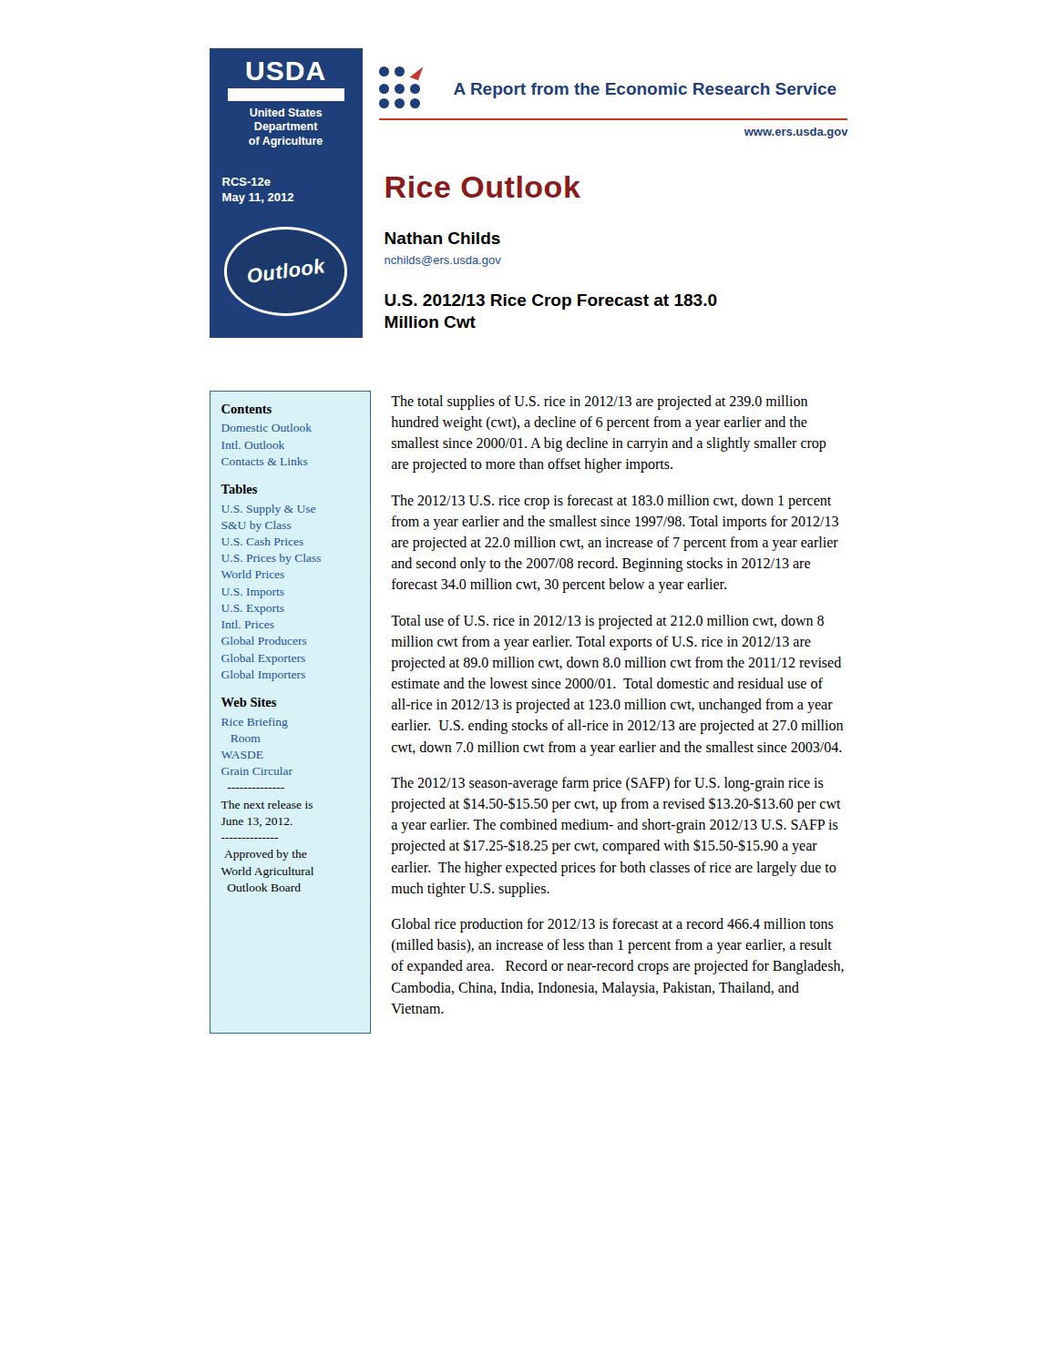USDA
United States
Department
of Agriculture
RCS-12e
May 11, 2012
Outlook
A Report from the Economic Research Service
www.ers.usda.gov
Rice Outlook
Nathan Childs
nchilds@ers.usda.gov
U.S. 2012/13 Rice Crop Forecast at 183.0
Million Cwt
Contents
Domestic Outlook Intl. Outlook Contacts & Links
Tables
U.S. Supply & Use S&U by Class U.S. Cash Prices U.S. Prices by Class World Prices U.S. Imports U.S. Exports Intl. Prices Global Producers Global Exporters Global Importers
Web Sites
Rice Briefing
Room WASDE Grain Circular
--------------
The next release is
June 13, 2012.
--------------
Approved by the
World Agricultural
Outlook Board
The total supplies of U.S. rice in 2012/13 are projected at 239.0 million hundred weight (cwt), a decline of 6 percent from a year earlier and the smallest since 2000/01. A big decline in carryin and a slightly smaller crop are projected to more than offset higher imports.
The 2012/13 U.S. rice crop is forecast at 183.0 million cwt, down 1 percent from a year earlier and the smallest since 1997/98. Total imports for 2012/13 are projected at 22.0 million cwt, an increase of 7 percent from a year earlier and second only to the 2007/08 record. Beginning stocks in 2012/13 are forecast 34.0 million cwt, 30 percent below a year earlier.
Total use of U.S. rice in 2012/13 is projected at 212.0 million cwt, down 8 million cwt from a year earlier. Total exports of U.S. rice in 2012/13 are projected at 89.0 million cwt, down 8.0 million cwt from the 2011/12 revised estimate and the lowest since 2000/01. Total domestic and residual use of all-rice in 2012/13 is projected at 123.0 million cwt, unchanged from a year earlier. U.S. ending stocks of all-rice in 2012/13 are projected at 27.0 million cwt, down 7.0 million cwt from a year earlier and the smallest since 2003/04.
The 2012/13 season-average farm price (SAFP) for U.S. long-grain rice is projected at $14.50-$15.50 per cwt, up from a revised $13.20-$13.60 per cwt a year earlier. The combined medium- and short-grain 2012/13 U.S. SAFP is projected at $17.25-$18.25 per cwt, compared with $15.50-$15.90 a year earlier. The higher expected prices for both classes of rice are largely due to much tighter U.S. supplies.
Global rice production for 2012/13 is forecast at a record 466.4 million tons (milled basis), an increase of less than 1 percent from a year earlier, a result of expanded area. Record or near-record crops are projected for Bangladesh, Cambodia, China, India, Indonesia, Malaysia, Pakistan, Thailand, and Vietnam.